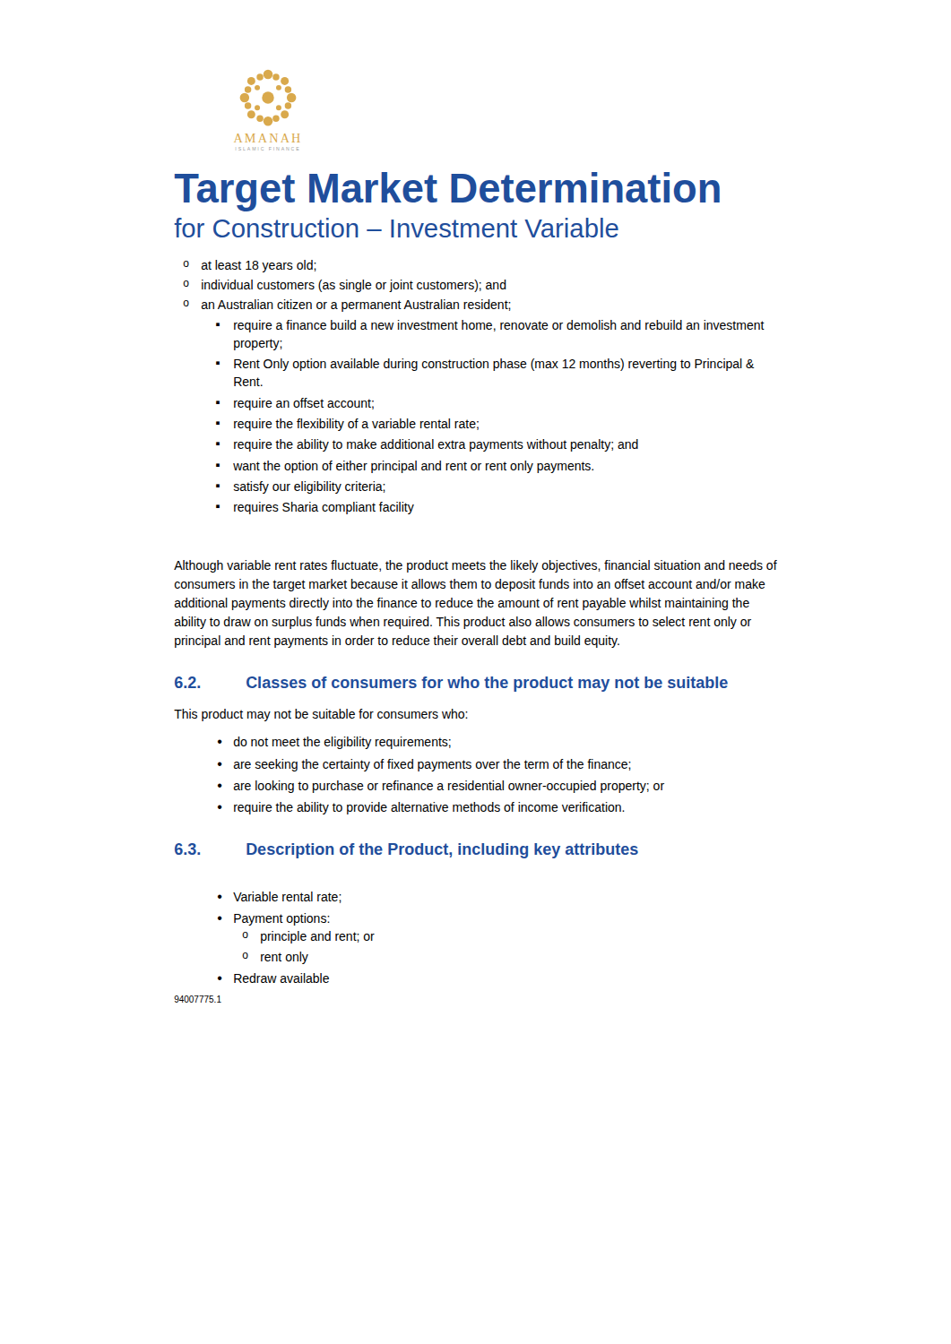AMANAH ISLAMIC FINANCE
Target Market Determination
for Construction – Investment Variable
at least 18 years old;
individual customers (as single or joint customers); and
an Australian citizen or a permanent Australian resident;
require a finance build a new investment home, renovate or demolish and rebuild an investment property;
Rent Only option available during construction phase (max 12 months) reverting to Principal & Rent.
require an offset account;
require the flexibility of a variable rental rate;
require the ability to make additional extra payments without penalty; and
want the option of either principal and rent or rent only payments.
satisfy our eligibility criteria;
requires Sharia compliant facility
Although variable rent rates fluctuate, the product meets the likely objectives, financial situation and needs of consumers in the target market because it allows them to deposit funds into an offset account and/or make additional payments directly into the finance to reduce the amount of rent payable whilst maintaining the ability to draw on surplus funds when required. This product also allows consumers to select rent only or principal and rent payments in order to reduce their overall debt and build equity.
6.2. Classes of consumers for who the product may not be suitable
This product may not be suitable for consumers who:
do not meet the eligibility requirements;
are seeking the certainty of fixed payments over the term of the finance;
are looking to purchase or refinance a residential owner-occupied property; or
require the ability to provide alternative methods of income verification.
6.3. Description of the Product, including key attributes
Variable rental rate;
Payment options:
principle and rent; or
rent only
Redraw available
94007775.1